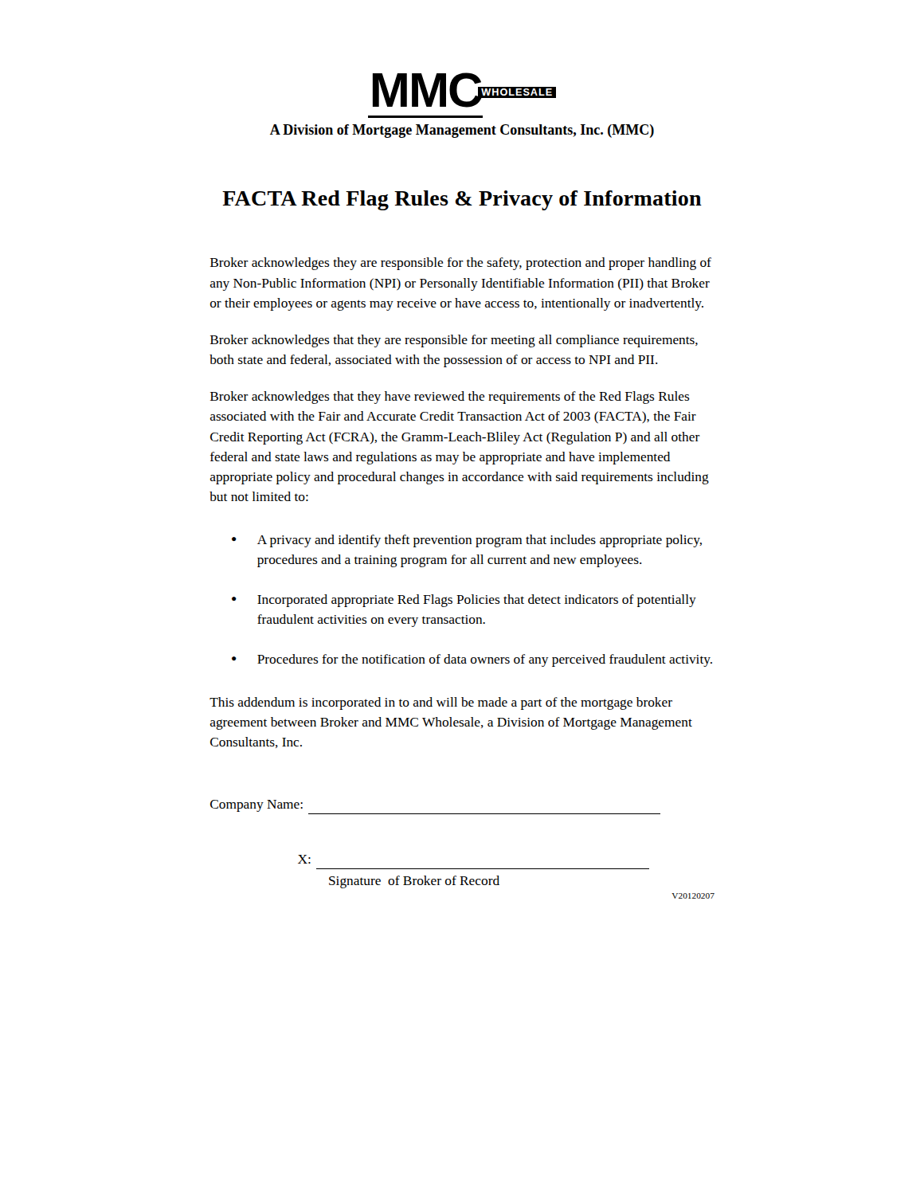MMC WHOLESALE
A Division of Mortgage Management Consultants, Inc. (MMC)
FACTA Red Flag Rules & Privacy of Information
Broker acknowledges they are responsible for the safety, protection and proper handling of any Non-Public Information (NPI) or Personally Identifiable Information (PII) that Broker or their employees or agents may receive or have access to, intentionally or inadvertently.
Broker acknowledges that they are responsible for meeting all compliance requirements, both state and federal, associated with the possession of or access to NPI and PII.
Broker acknowledges that they have reviewed the requirements of the Red Flags Rules associated with the Fair and Accurate Credit Transaction Act of 2003 (FACTA), the Fair Credit Reporting Act (FCRA), the Gramm-Leach-Bliley Act (Regulation P) and all other federal and state laws and regulations as may be appropriate and have implemented appropriate policy and procedural changes in accordance with said requirements including but not limited to:
A privacy and identify theft prevention program that includes appropriate policy, procedures and a training program for all current and new employees.
Incorporated appropriate Red Flags Policies that detect indicators of potentially fraudulent activities on every transaction.
Procedures for the notification of data owners of any perceived fraudulent activity.
This addendum is incorporated in to and will be made a part of the mortgage broker agreement between Broker and MMC Wholesale, a Division of Mortgage Management Consultants, Inc.
Company Name:
X:
Signature of Broker of Record
V20120207